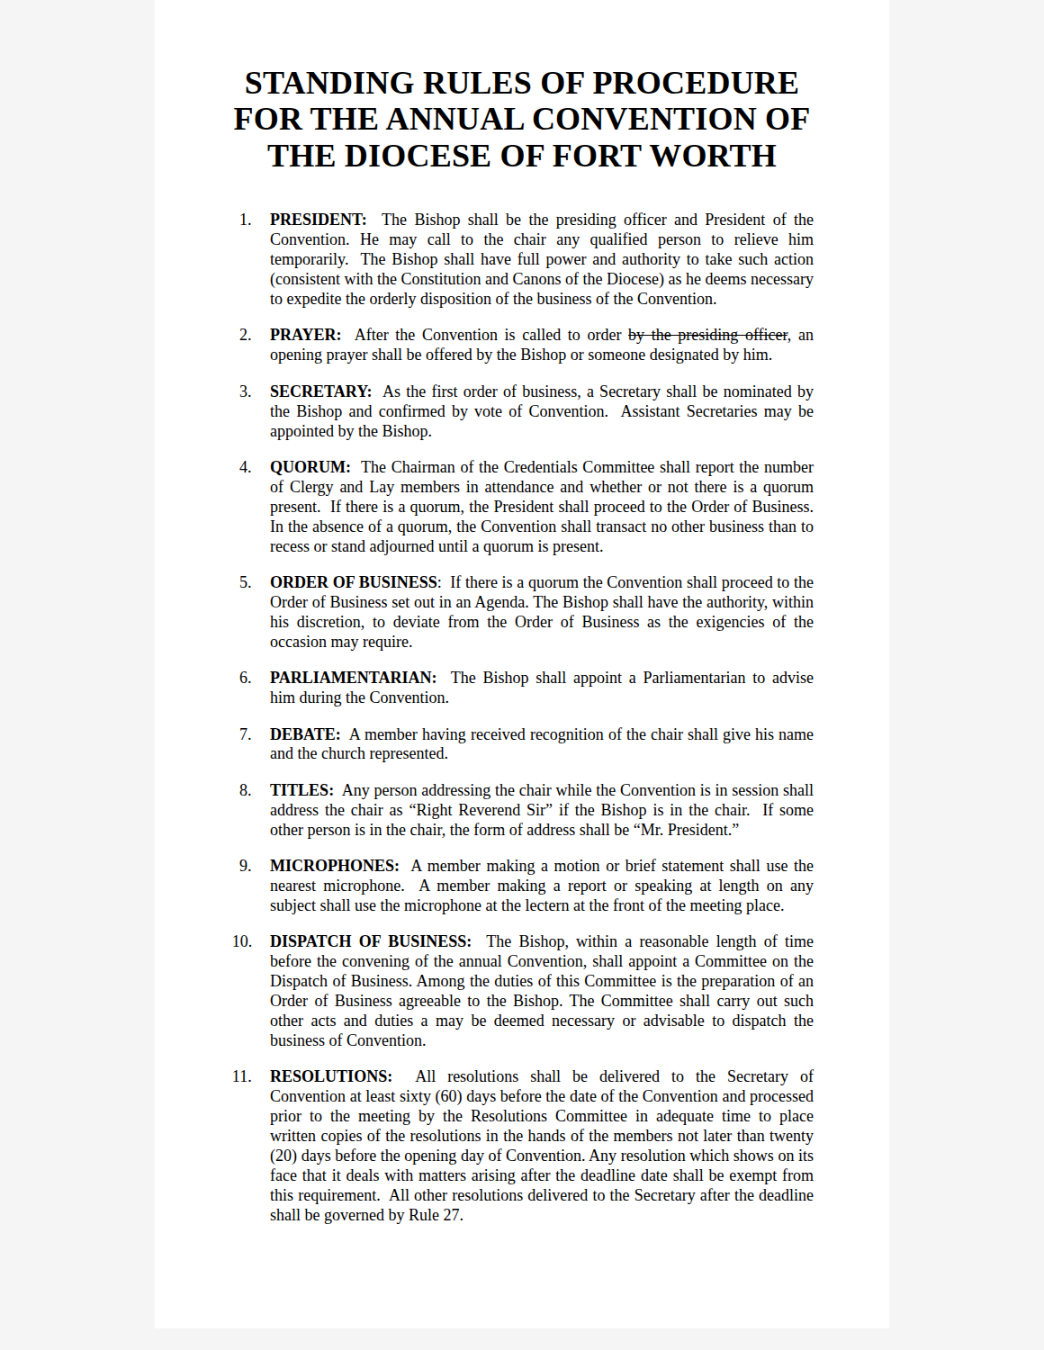STANDING RULES OF PROCEDURE FOR THE ANNUAL CONVENTION OF THE DIOCESE OF FORT WORTH
PRESIDENT: The Bishop shall be the presiding officer and President of the Convention. He may call to the chair any qualified person to relieve him temporarily. The Bishop shall have full power and authority to take such action (consistent with the Constitution and Canons of the Diocese) as he deems necessary to expedite the orderly disposition of the business of the Convention.
PRAYER: After the Convention is called to order by the presiding officer, an opening prayer shall be offered by the Bishop or someone designated by him.
SECRETARY: As the first order of business, a Secretary shall be nominated by the Bishop and confirmed by vote of Convention. Assistant Secretaries may be appointed by the Bishop.
QUORUM: The Chairman of the Credentials Committee shall report the number of Clergy and Lay members in attendance and whether or not there is a quorum present. If there is a quorum, the President shall proceed to the Order of Business. In the absence of a quorum, the Convention shall transact no other business than to recess or stand adjourned until a quorum is present.
ORDER OF BUSINESS: If there is a quorum the Convention shall proceed to the Order of Business set out in an Agenda. The Bishop shall have the authority, within his discretion, to deviate from the Order of Business as the exigencies of the occasion may require.
PARLIAMENTARIAN: The Bishop shall appoint a Parliamentarian to advise him during the Convention.
DEBATE: A member having received recognition of the chair shall give his name and the church represented.
TITLES: Any person addressing the chair while the Convention is in session shall address the chair as “Right Reverend Sir” if the Bishop is in the chair. If some other person is in the chair, the form of address shall be “Mr. President.”
MICROPHONES: A member making a motion or brief statement shall use the nearest microphone. A member making a report or speaking at length on any subject shall use the microphone at the lectern at the front of the meeting place.
DISPATCH OF BUSINESS: The Bishop, within a reasonable length of time before the convening of the annual Convention, shall appoint a Committee on the Dispatch of Business. Among the duties of this Committee is the preparation of an Order of Business agreeable to the Bishop. The Committee shall carry out such other acts and duties a may be deemed necessary or advisable to dispatch the business of Convention.
RESOLUTIONS: All resolutions shall be delivered to the Secretary of Convention at least sixty (60) days before the date of the Convention and processed prior to the meeting by the Resolutions Committee in adequate time to place written copies of the resolutions in the hands of the members not later than twenty (20) days before the opening day of Convention. Any resolution which shows on its face that it deals with matters arising after the deadline date shall be exempt from this requirement. All other resolutions delivered to the Secretary after the deadline shall be governed by Rule 27.